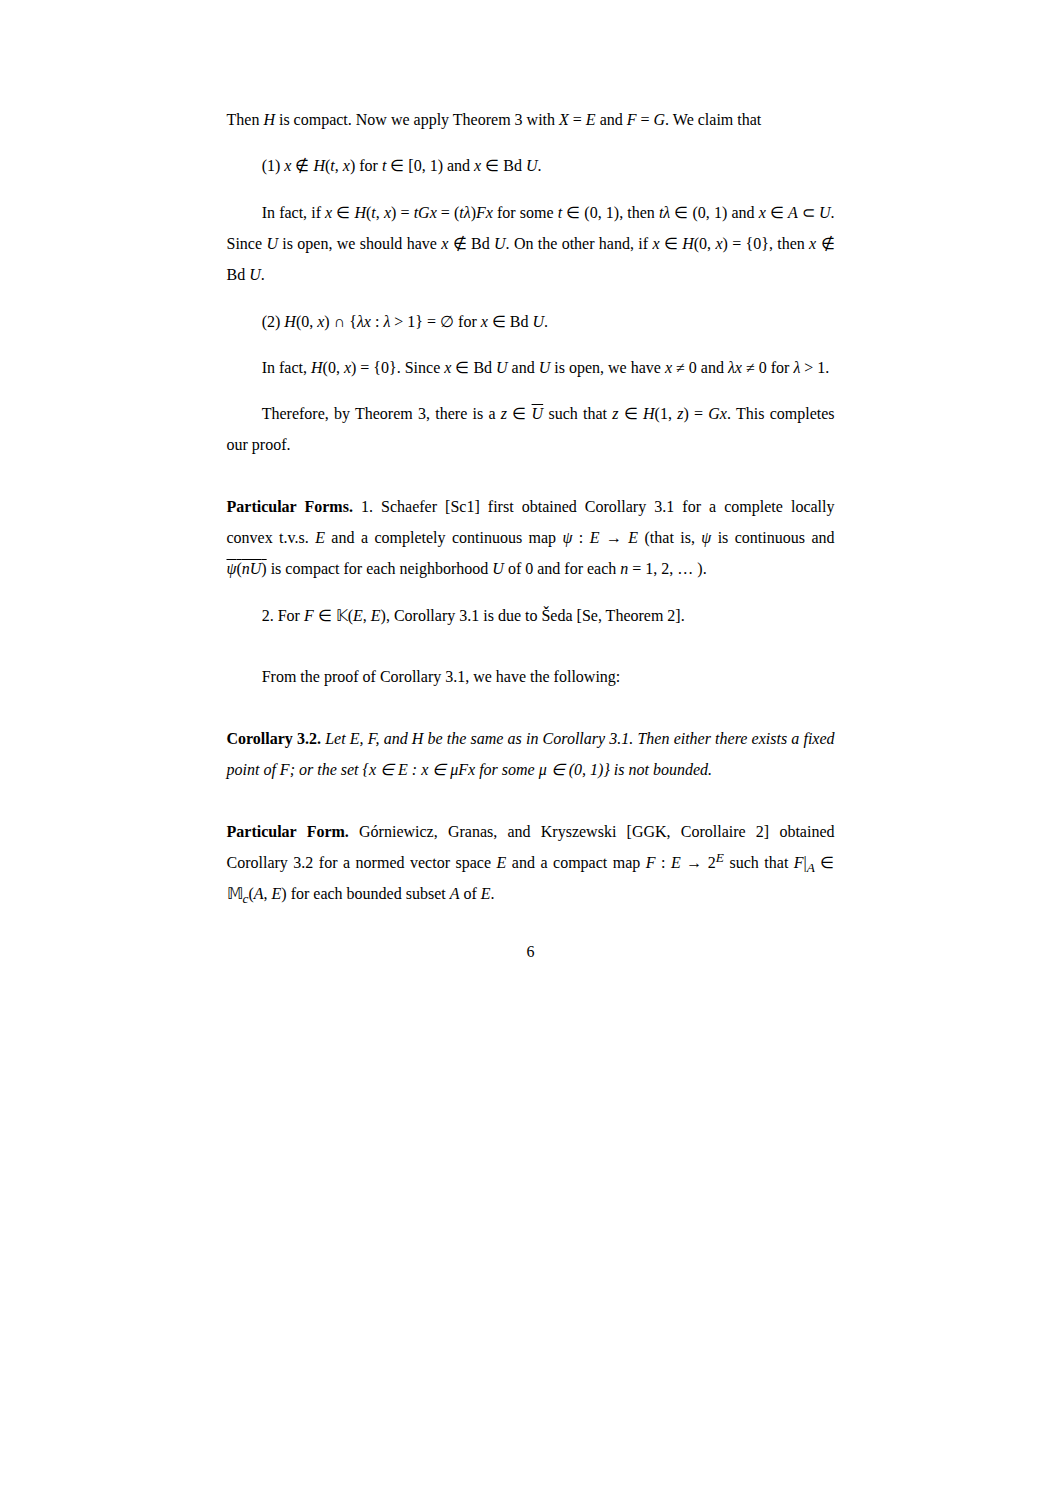Then H is compact. Now we apply Theorem 3 with X = E and F = G. We claim that
(1) x ∉ H(t, x) for t ∈ [0, 1) and x ∈ Bd U.
In fact, if x ∈ H(t, x) = tGx = (tλ)Fx for some t ∈ (0, 1), then tλ ∈ (0, 1) and x ∈ A ⊂ U. Since U is open, we should have x ∉ Bd U. On the other hand, if x ∈ H(0, x) = {0}, then x ∉ Bd U.
(2) H(0, x) ∩ {λx : λ > 1} = ∅ for x ∈ Bd U.
In fact, H(0, x) = {0}. Since x ∈ Bd U and U is open, we have x ≠ 0 and λx ≠ 0 for λ > 1.
Therefore, by Theorem 3, there is a z ∈ U such that z ∈ H(1, z) = Gx. This completes our proof.
Particular Forms. 1. Schaefer [Sc1] first obtained Corollary 3.1 for a complete locally convex t.v.s. E and a completely continuous map ψ : E → E (that is, ψ is continuous and ψ(nU) is compact for each neighborhood U of 0 and for each n = 1, 2, … ).
2. For F ∈ 𝕂(E, E), Corollary 3.1 is due to Šeda [Se, Theorem 2].
From the proof of Corollary 3.1, we have the following:
Corollary 3.2. Let E, F, and H be the same as in Corollary 3.1. Then either there exists a fixed point of F; or the set {x ∈ E : x ∈ μFx for some μ ∈ (0, 1)} is not bounded.
Particular Form. Górniewicz, Granas, and Kryszewski [GGK, Corollaire 2] obtained Corollary 3.2 for a normed vector space E and a compact map F : E → 2E such that F|A ∈ 𝕄c(A, E) for each bounded subset A of E.
6